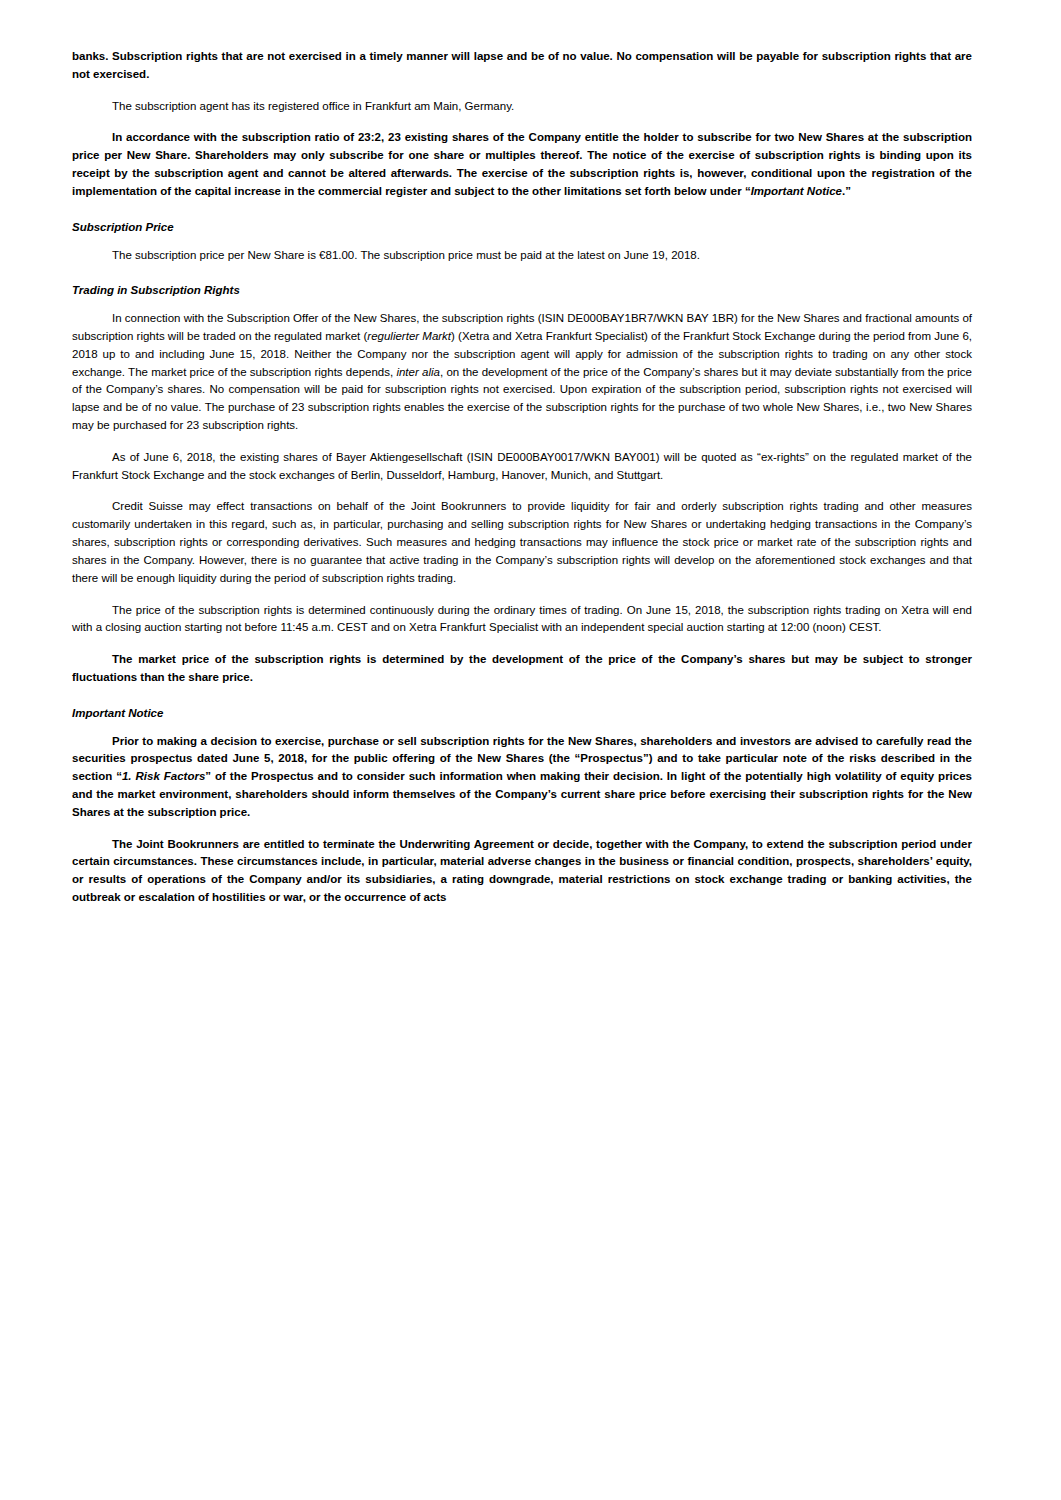banks. Subscription rights that are not exercised in a timely manner will lapse and be of no value. No compensation will be payable for subscription rights that are not exercised.
The subscription agent has its registered office in Frankfurt am Main, Germany.
In accordance with the subscription ratio of 23:2, 23 existing shares of the Company entitle the holder to subscribe for two New Shares at the subscription price per New Share. Shareholders may only subscribe for one share or multiples thereof. The notice of the exercise of subscription rights is binding upon its receipt by the subscription agent and cannot be altered afterwards. The exercise of the subscription rights is, however, conditional upon the registration of the implementation of the capital increase in the commercial register and subject to the other limitations set forth below under “Important Notice.”
Subscription Price
The subscription price per New Share is €81.00. The subscription price must be paid at the latest on June 19, 2018.
Trading in Subscription Rights
In connection with the Subscription Offer of the New Shares, the subscription rights (ISIN DE000BAY1BR7/WKN BAY 1BR) for the New Shares and fractional amounts of subscription rights will be traded on the regulated market (regulierter Markt) (Xetra and Xetra Frankfurt Specialist) of the Frankfurt Stock Exchange during the period from June 6, 2018 up to and including June 15, 2018. Neither the Company nor the subscription agent will apply for admission of the subscription rights to trading on any other stock exchange. The market price of the subscription rights depends, inter alia, on the development of the price of the Company’s shares but it may deviate substantially from the price of the Company’s shares. No compensation will be paid for subscription rights not exercised. Upon expiration of the subscription period, subscription rights not exercised will lapse and be of no value. The purchase of 23 subscription rights enables the exercise of the subscription rights for the purchase of two whole New Shares, i.e., two New Shares may be purchased for 23 subscription rights.
As of June 6, 2018, the existing shares of Bayer Aktiengesellschaft (ISIN DE000BAY0017/WKN BAY001) will be quoted as “ex-rights” on the regulated market of the Frankfurt Stock Exchange and the stock exchanges of Berlin, Dusseldorf, Hamburg, Hanover, Munich, and Stuttgart.
Credit Suisse may effect transactions on behalf of the Joint Bookrunners to provide liquidity for fair and orderly subscription rights trading and other measures customarily undertaken in this regard, such as, in particular, purchasing and selling subscription rights for New Shares or undertaking hedging transactions in the Company’s shares, subscription rights or corresponding derivatives. Such measures and hedging transactions may influence the stock price or market rate of the subscription rights and shares in the Company. However, there is no guarantee that active trading in the Company’s subscription rights will develop on the aforementioned stock exchanges and that there will be enough liquidity during the period of subscription rights trading.
The price of the subscription rights is determined continuously during the ordinary times of trading. On June 15, 2018, the subscription rights trading on Xetra will end with a closing auction starting not before 11:45 a.m. CEST and on Xetra Frankfurt Specialist with an independent special auction starting at 12:00 (noon) CEST.
The market price of the subscription rights is determined by the development of the price of the Company’s shares but may be subject to stronger fluctuations than the share price.
Important Notice
Prior to making a decision to exercise, purchase or sell subscription rights for the New Shares, shareholders and investors are advised to carefully read the securities prospectus dated June 5, 2018, for the public offering of the New Shares (the “Prospectus”) and to take particular note of the risks described in the section “1. Risk Factors” of the Prospectus and to consider such information when making their decision. In light of the potentially high volatility of equity prices and the market environment, shareholders should inform themselves of the Company’s current share price before exercising their subscription rights for the New Shares at the subscription price.
The Joint Bookrunners are entitled to terminate the Underwriting Agreement or decide, together with the Company, to extend the subscription period under certain circumstances. These circumstances include, in particular, material adverse changes in the business or financial condition, prospects, shareholders’ equity, or results of operations of the Company and/or its subsidiaries, a rating downgrade, material restrictions on stock exchange trading or banking activities, the outbreak or escalation of hostilities or war, or the occurrence of acts